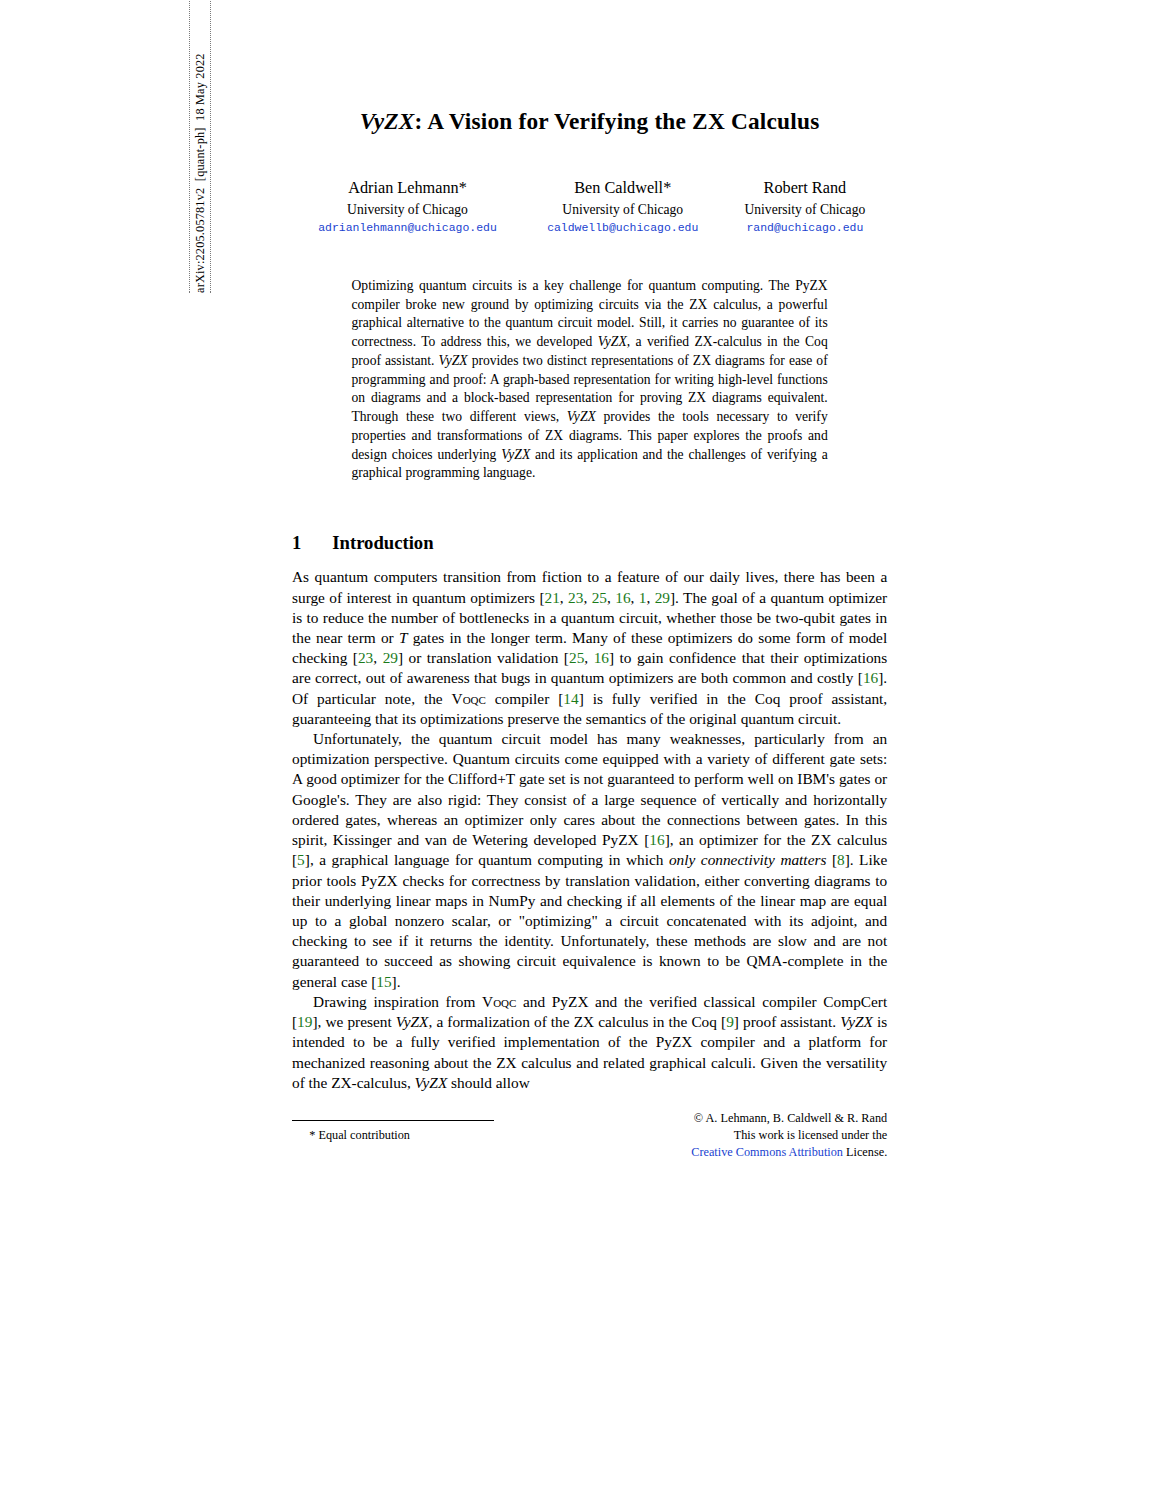arXiv:2205.05781v2 [quant-ph] 18 May 2022
VyZX: A Vision for Verifying the ZX Calculus
| Adrian Lehmann* University of Chicago adrianlehmann@uchicago.edu | Ben Caldwell* University of Chicago caldwellb@uchicago.edu | Robert Rand University of Chicago rand@uchicago.edu |
Optimizing quantum circuits is a key challenge for quantum computing. The PyZX compiler broke new ground by optimizing circuits via the ZX calculus, a powerful graphical alternative to the quantum circuit model. Still, it carries no guarantee of its correctness. To address this, we developed VyZX, a verified ZX-calculus in the Coq proof assistant. VyZX provides two distinct representations of ZX diagrams for ease of programming and proof: A graph-based representation for writing high-level functions on diagrams and a block-based representation for proving ZX diagrams equivalent. Through these two different views, VyZX provides the tools necessary to verify properties and transformations of ZX diagrams. This paper explores the proofs and design choices underlying VyZX and its application and the challenges of verifying a graphical programming language.
1 Introduction
As quantum computers transition from fiction to a feature of our daily lives, there has been a surge of interest in quantum optimizers [21, 23, 25, 16, 1, 29]. The goal of a quantum optimizer is to reduce the number of bottlenecks in a quantum circuit, whether those be two-qubit gates in the near term or T gates in the longer term. Many of these optimizers do some form of model checking [23, 29] or translation validation [25, 16] to gain confidence that their optimizations are correct, out of awareness that bugs in quantum optimizers are both common and costly [16]. Of particular note, the Voqc compiler [14] is fully verified in the Coq proof assistant, guaranteeing that its optimizations preserve the semantics of the original quantum circuit.
Unfortunately, the quantum circuit model has many weaknesses, particularly from an optimization perspective. Quantum circuits come equipped with a variety of different gate sets: A good optimizer for the Clifford+T gate set is not guaranteed to perform well on IBM's gates or Google's. They are also rigid: They consist of a large sequence of vertically and horizontally ordered gates, whereas an optimizer only cares about the connections between gates. In this spirit, Kissinger and van de Wetering developed PyZX [16], an optimizer for the ZX calculus [5], a graphical language for quantum computing in which only connectivity matters [8]. Like prior tools PyZX checks for correctness by translation validation, either converting diagrams to their underlying linear maps in NumPy and checking if all elements of the linear map are equal up to a global nonzero scalar, or "optimizing" a circuit concatenated with its adjoint, and checking to see if it returns the identity. Unfortunately, these methods are slow and are not guaranteed to succeed as showing circuit equivalence is known to be QMA-complete in the general case [15].
Drawing inspiration from Voqc and PyZX and the verified classical compiler CompCert [19], we present VyZX, a formalization of the ZX calculus in the Coq [9] proof assistant. VyZX is intended to be a fully verified implementation of the PyZX compiler and a platform for mechanized reasoning about the ZX calculus and related graphical calculi. Given the versatility of the ZX-calculus, VyZX should allow
* Equal contribution
© A. Lehmann, B. Caldwell & R. Rand
This work is licensed under the
Creative Commons Attribution License.